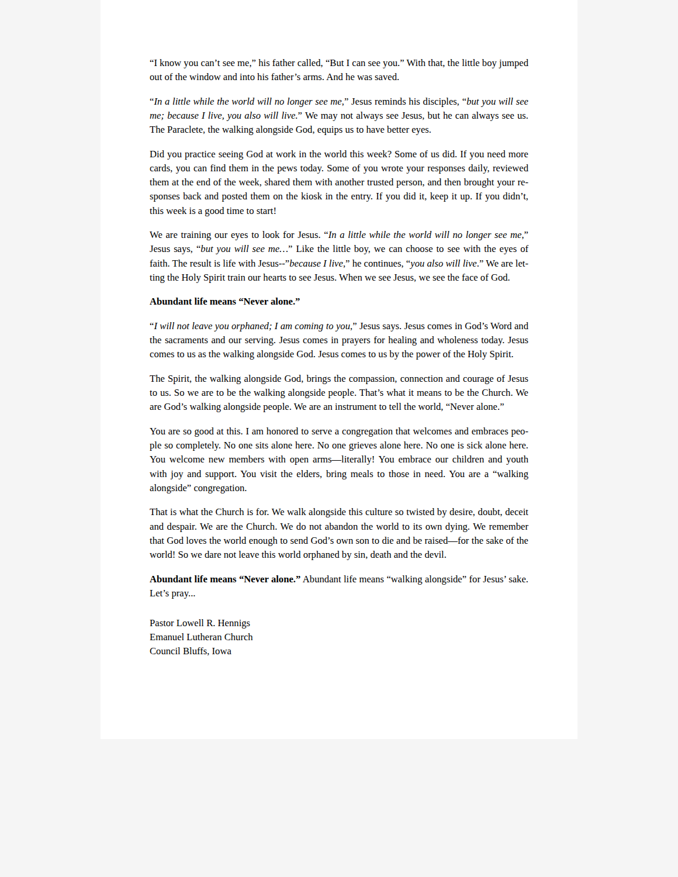“I know you can’t see me,” his father called, “But I can see you.” With that, the little boy jumped out of the window and into his father’s arms. And he was saved.
“In a little while the world will no longer see me,” Jesus reminds his disciples, “but you will see me; because I live, you also will live.” We may not always see Jesus, but he can always see us. The Paraclete, the walking alongside God, equips us to have better eyes.
Did you practice seeing God at work in the world this week? Some of us did. If you need more cards, you can find them in the pews today. Some of you wrote your responses daily, reviewed them at the end of the week, shared them with another trusted person, and then brought your responses back and posted them on the kiosk in the entry. If you did it, keep it up. If you didn’t, this week is a good time to start!
We are training our eyes to look for Jesus. “In a little while the world will no longer see me,” Jesus says, “but you will see me…” Like the little boy, we can choose to see with the eyes of faith. The result is life with Jesus--”because I live,” he continues, “you also will live.” We are letting the Holy Spirit train our hearts to see Jesus. When we see Jesus, we see the face of God.
Abundant life means “Never alone.”
“I will not leave you orphaned; I am coming to you,” Jesus says. Jesus comes in God’s Word and the sacraments and our serving. Jesus comes in prayers for healing and wholeness today. Jesus comes to us as the walking alongside God. Jesus comes to us by the power of the Holy Spirit.
The Spirit, the walking alongside God, brings the compassion, connection and courage of Jesus to us. So we are to be the walking alongside people. That’s what it means to be the Church. We are God’s walking alongside people. We are an instrument to tell the world, “Never alone.”
You are so good at this. I am honored to serve a congregation that welcomes and embraces people so completely. No one sits alone here. No one grieves alone here. No one is sick alone here. You welcome new members with open arms—literally! You embrace our children and youth with joy and support. You visit the elders, bring meals to those in need. You are a “walking alongside” congregation.
That is what the Church is for. We walk alongside this culture so twisted by desire, doubt, deceit and despair. We are the Church. We do not abandon the world to its own dying. We remember that God loves the world enough to send God’s own son to die and be raised—for the sake of the world! So we dare not leave this world orphaned by sin, death and the devil.
Abundant life means “Never alone.” Abundant life means “walking alongside” for Jesus’ sake. Let’s pray...
Pastor Lowell R. Hennigs
Emanuel Lutheran Church
Council Bluffs, Iowa